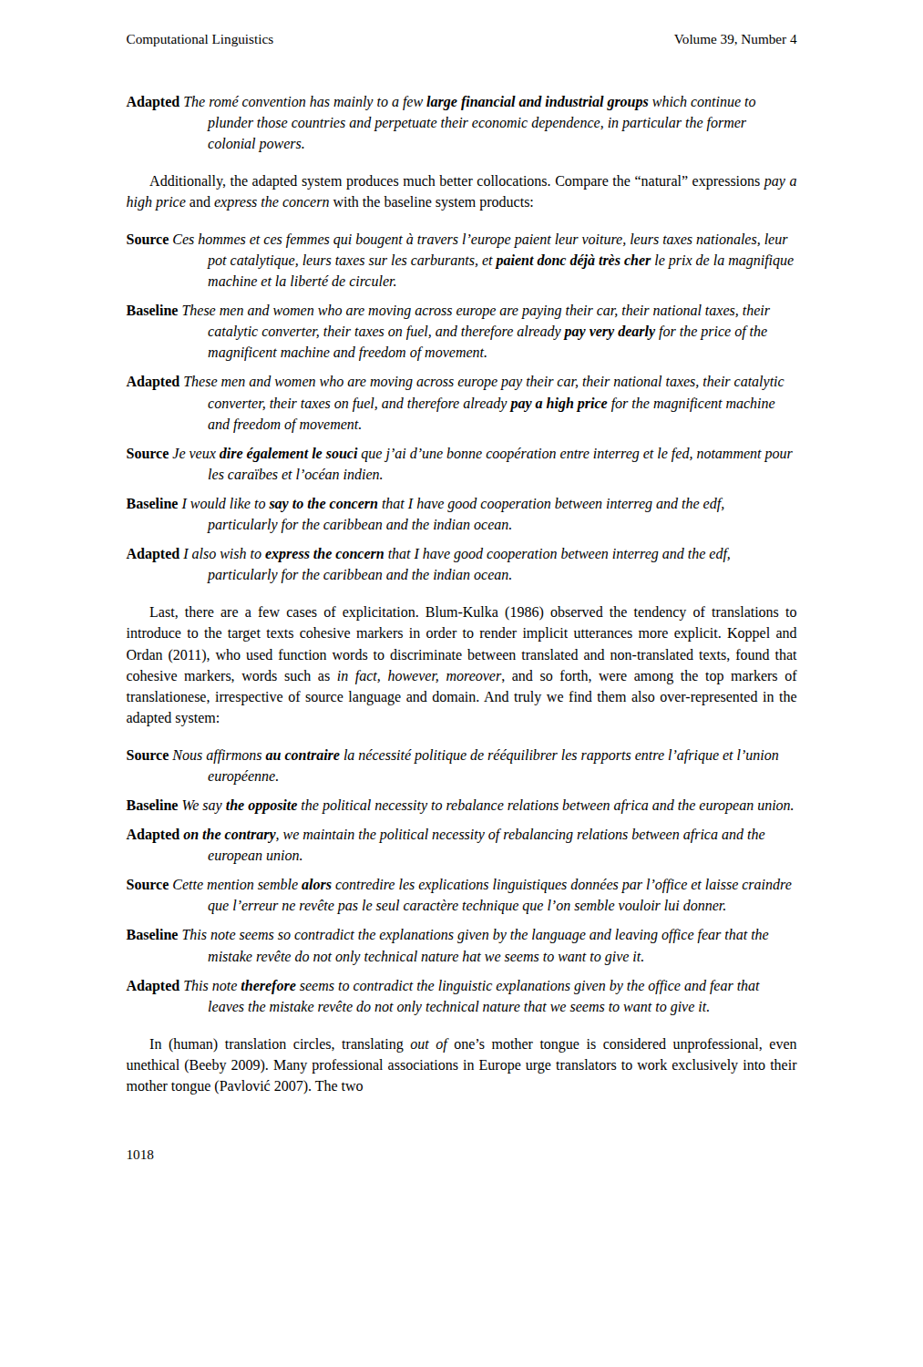Computational Linguistics Volume 39, Number 4
Adapted The romé convention has mainly to a few large financial and industrial groups which continue to plunder those countries and perpetuate their economic dependence, in particular the former colonial powers.
Additionally, the adapted system produces much better collocations. Compare the “natural” expressions pay a high price and express the concern with the baseline system products:
Source Ces hommes et ces femmes qui bougent à travers l’europe paient leur voiture, leurs taxes nationales, leur pot catalytique, leurs taxes sur les carburants, et paient donc déjà très cher le prix de la magnifique machine et la liberté de circuler.
Baseline These men and women who are moving across europe are paying their car, their national taxes, their catalytic converter, their taxes on fuel, and therefore already pay very dearly for the price of the magnificent machine and freedom of movement.
Adapted These men and women who are moving across europe pay their car, their national taxes, their catalytic converter, their taxes on fuel, and therefore already pay a high price for the magnificent machine and freedom of movement.
Source Je veux dire également le souci que j’ai d’une bonne coopération entre interreg et le fed, notamment pour les caraïbes et l’océan indien.
Baseline I would like to say to the concern that I have good cooperation between interreg and the edf, particularly for the caribbean and the indian ocean.
Adapted I also wish to express the concern that I have good cooperation between interreg and the edf, particularly for the caribbean and the indian ocean.
Last, there are a few cases of explicitation. Blum-Kulka (1986) observed the tendency of translations to introduce to the target texts cohesive markers in order to render implicit utterances more explicit. Koppel and Ordan (2011), who used function words to discriminate between translated and non-translated texts, found that cohesive markers, words such as in fact, however, moreover, and so forth, were among the top markers of translationese, irrespective of source language and domain. And truly we find them also over-represented in the adapted system:
Source Nous affirmons au contraire la nécessité politique de rééquilibrer les rapports entre l’afrique et l’union européenne.
Baseline We say the opposite the political necessity to rebalance relations between africa and the european union.
Adapted on the contrary, we maintain the political necessity of rebalancing relations between africa and the european union.
Source Cette mention semble alors contredire les explications linguistiques données par l’office et laisse craindre que l’erreur ne revête pas le seul caractère technique que l’on semble vouloir lui donner.
Baseline This note seems so contradict the explanations given by the language and leaving office fear that the mistake revête do not only technical nature hat we seems to want to give it.
Adapted This note therefore seems to contradict the linguistic explanations given by the office and fear that leaves the mistake revête do not only technical nature that we seems to want to give it.
In (human) translation circles, translating out of one’s mother tongue is considered unprofessional, even unethical (Beeby 2009). Many professional associations in Europe urge translators to work exclusively into their mother tongue (Pavlović 2007). The two
1018